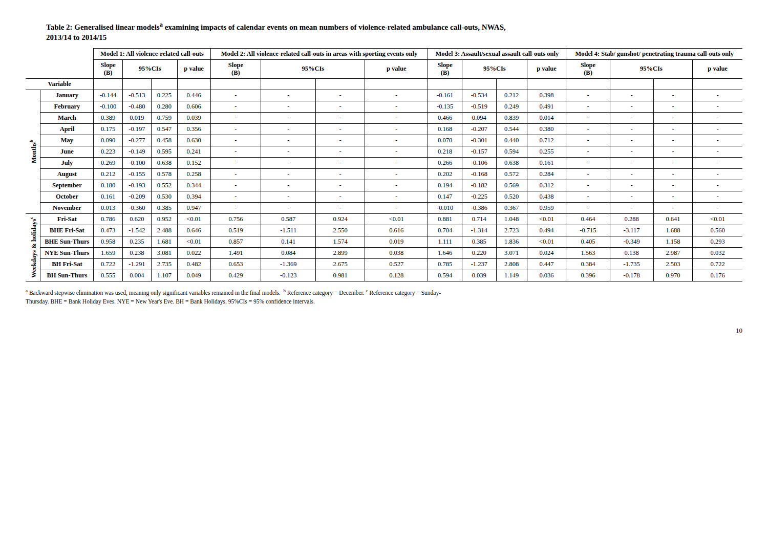Table 2: Generalised linear modelsa examining impacts of calendar events on mean numbers of violence-related ambulance call-outs, NWAS,
2013/14 to 2014/15
| | Model 1: All violence-related call-outs | Model 2: All violence-related call-outs in areas with sporting events only | Model 3: Assault/sexual assault call-outs only | Model 4: Stab/ gunshot/ penetrating trauma call-outs only |
| --- | --- | --- | --- | --- |
| Slope (B) | 95%CIs | p value | Slope (B) | 95%CIs | p value | Slope (B) | 95%CIs | p value | Slope (B) | 95%CIs | p value |
| Variable | | | | | | | | | | | | | | | | |
| Months b | January | -0.144 | -0.513 | 0.225 | 0.446 | - | - | - | - | -0.161 | -0.534 | 0.212 | 0.398 | - | - | - | - |
| February | -0.100 | -0.480 | 0.280 | 0.606 | - | - | - | - | -0.135 | -0.519 | 0.249 | 0.491 | - | - | - | - |
| March | 0.389 | 0.019 | 0.759 | 0.039 | - | - | - | - | 0.466 | 0.094 | 0.839 | 0.014 | - | - | - | - |
| April | 0.175 | -0.197 | 0.547 | 0.356 | - | - | - | - | 0.168 | -0.207 | 0.544 | 0.380 | - | - | - | - |
| May | 0.090 | -0.277 | 0.458 | 0.630 | - | - | - | - | 0.070 | -0.301 | 0.440 | 0.712 | - | - | - | - |
| June | 0.223 | -0.149 | 0.595 | 0.241 | - | - | - | - | 0.218 | -0.157 | 0.594 | 0.255 | - | - | - | - |
| July | 0.269 | -0.100 | 0.638 | 0.152 | - | - | - | - | 0.266 | -0.106 | 0.638 | 0.161 | - | - | - | - |
| August | 0.212 | -0.155 | 0.578 | 0.258 | - | - | - | - | 0.202 | -0.168 | 0.572 | 0.284 | - | - | - | - |
| September | 0.180 | -0.193 | 0.552 | 0.344 | - | - | - | - | 0.194 | -0.182 | 0.569 | 0.312 | - | - | - | - |
| October | 0.161 | -0.209 | 0.530 | 0.394 | - | - | - | - | 0.147 | -0.225 | 0.520 | 0.438 | - | - | - | - |
| November | 0.013 | -0.360 | 0.385 | 0.947 | - | - | - | - | -0.010 | -0.386 | 0.367 | 0.959 | - | - | - | - |
| Weekdays & holidays c | Fri-Sat | 0.786 | 0.620 | 0.952 | <0.01 | 0.756 | 0.587 | 0.924 | <0.01 | 0.881 | 0.714 | 1.048 | <0.01 | 0.464 | 0.288 | 0.641 | <0.01 |
| BHE Fri-Sat | 0.473 | -1.542 | 2.488 | 0.646 | 0.519 | -1.511 | 2.550 | 0.616 | 0.704 | -1.314 | 2.723 | 0.494 | -0.715 | -3.117 | 1.688 | 0.560 |
| BHE Sun-Thurs | 0.958 | 0.235 | 1.681 | <0.01 | 0.857 | 0.141 | 1.574 | 0.019 | 1.111 | 0.385 | 1.836 | <0.01 | 0.405 | -0.349 | 1.158 | 0.293 |
| NYE Sun-Thurs | 1.659 | 0.238 | 3.081 | 0.022 | 1.491 | 0.084 | 2.899 | 0.038 | 1.646 | 0.220 | 3.071 | 0.024 | 1.563 | 0.138 | 2.987 | 0.032 |
| BH Fri-Sat | 0.722 | -1.291 | 2.735 | 0.482 | 0.653 | -1.369 | 2.675 | 0.527 | 0.785 | -1.237 | 2.808 | 0.447 | 0.384 | -1.735 | 2.503 | 0.722 |
| BH Sun-Thurs | 0.555 | 0.004 | 1.107 | 0.049 | 0.429 | -0.123 | 0.981 | 0.128 | 0.594 | 0.039 | 1.149 | 0.036 | 0.396 | -0.178 | 0.970 | 0.176 |
a Backward stepwise elimination was used, meaning only significant variables remained in the final models. b Reference category = December. c Reference category = Sunday-
Thursday. BHE = Bank Holiday Eves. NYE = New Year's Eve. BH = Bank Holidays. 95%CIs = 95% confidence intervals.
10